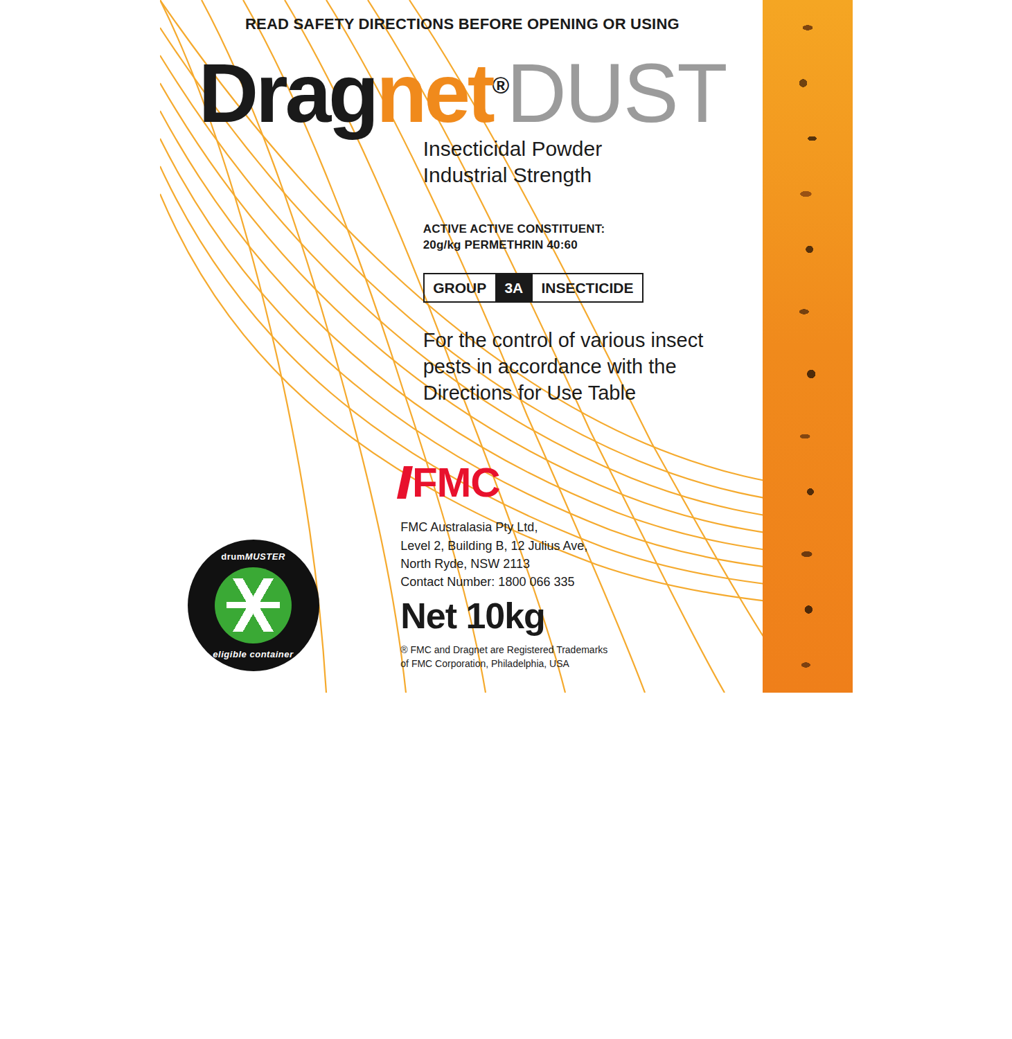READ SAFETY DIRECTIONS BEFORE OPENING OR USING
Drag net®DUST
Insecticidal Powder
Industrial Strength
ACTIVE ACTIVE CONSTITUENT:
20g/kg PERMETHRIN 40:60
GROUP 3A INSECTICIDE
For the control of various insect pests in accordance with the Directions for Use Table
drumMUSTER
eligible container
FMC
FMC Australasia Pty Ltd,
Level 2, Building B, 12 Julius Ave,
North Ryde, NSW 2113
Contact Number: 1800 066 335
Net 10kg
® FMC and Dragnet are Registered Trademarks
of FMC Corporation, Philadelphia, USA